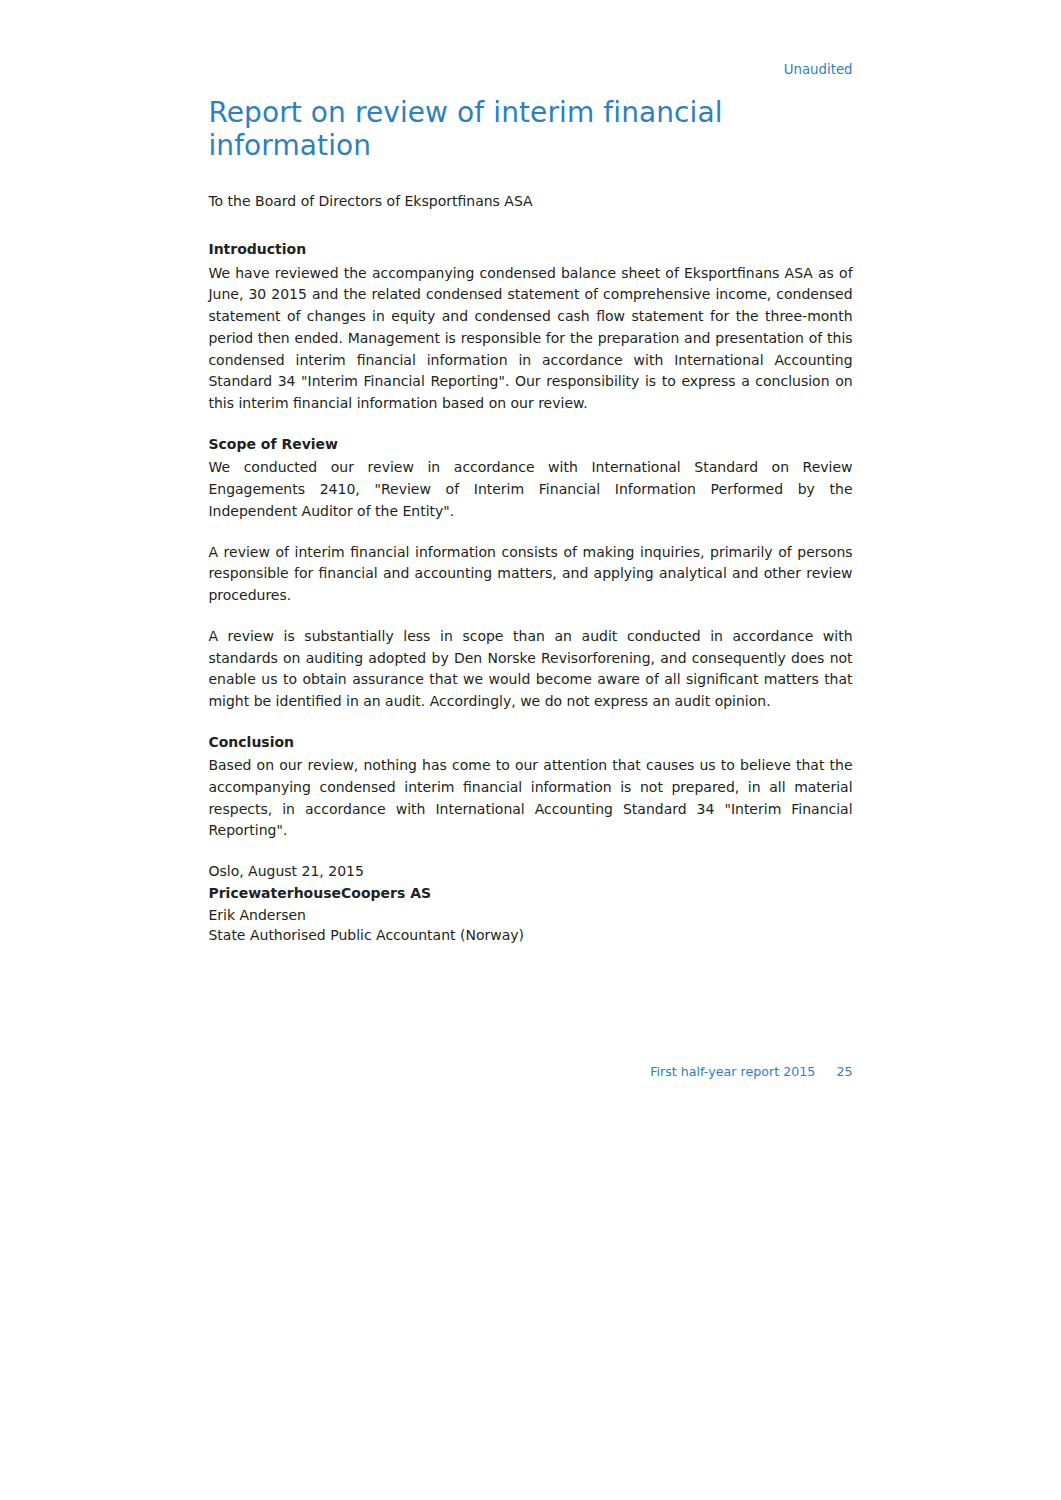Unaudited
Report on review of interim financial information
To the Board of Directors of Eksportfinans ASA
Introduction
We have reviewed the accompanying condensed balance sheet of Eksportfinans ASA as of June, 30 2015 and the related condensed statement of comprehensive income, condensed statement of changes in equity and condensed cash flow statement for the three-month period then ended. Management is responsible for the preparation and presentation of this condensed interim financial information in accordance with International Accounting Standard 34 "Interim Financial Reporting". Our responsibility is to express a conclusion on this interim financial information based on our review.
Scope of Review
We conducted our review in accordance with International Standard on Review Engagements 2410, "Review of Interim Financial Information Performed by the Independent Auditor of the Entity".
A review of interim financial information consists of making inquiries, primarily of persons responsible for financial and accounting matters, and applying analytical and other review procedures.
A review is substantially less in scope than an audit conducted in accordance with standards on auditing adopted by Den Norske Revisorforening, and consequently does not enable us to obtain assurance that we would become aware of all significant matters that might be identified in an audit. Accordingly, we do not express an audit opinion.
Conclusion
Based on our review, nothing has come to our attention that causes us to believe that the accompanying condensed interim financial information is not prepared, in all material respects, in accordance with International Accounting Standard 34 "Interim Financial Reporting".
Oslo, August 21, 2015
PricewaterhouseCoopers AS
Erik Andersen
State Authorised Public Accountant (Norway)
First half-year report 201525